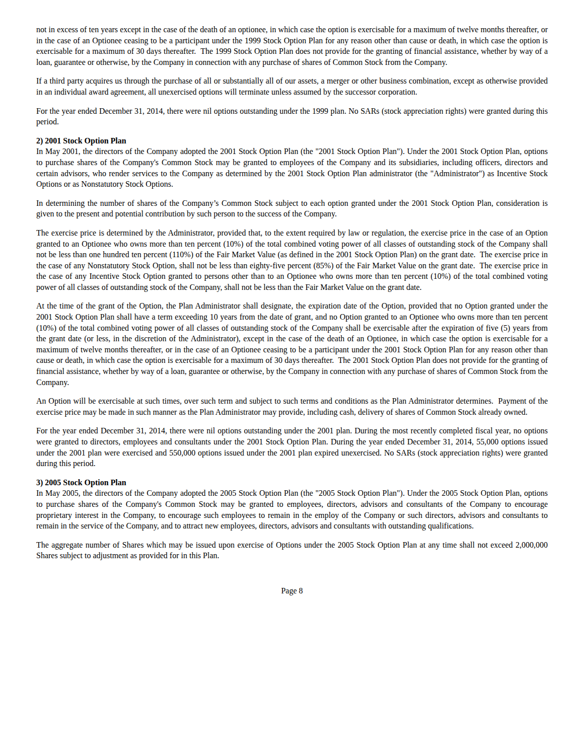not in excess of ten years except in the case of the death of an optionee, in which case the option is exercisable for a maximum of twelve months thereafter, or in the case of an Optionee ceasing to be a participant under the 1999 Stock Option Plan for any reason other than cause or death, in which case the option is exercisable for a maximum of 30 days thereafter. The 1999 Stock Option Plan does not provide for the granting of financial assistance, whether by way of a loan, guarantee or otherwise, by the Company in connection with any purchase of shares of Common Stock from the Company.
If a third party acquires us through the purchase of all or substantially all of our assets, a merger or other business combination, except as otherwise provided in an individual award agreement, all unexercised options will terminate unless assumed by the successor corporation.
For the year ended December 31, 2014, there were nil options outstanding under the 1999 plan. No SARs (stock appreciation rights) were granted during this period.
2) 2001 Stock Option Plan
In May 2001, the directors of the Company adopted the 2001 Stock Option Plan (the "2001 Stock Option Plan"). Under the 2001 Stock Option Plan, options to purchase shares of the Company's Common Stock may be granted to employees of the Company and its subsidiaries, including officers, directors and certain advisors, who render services to the Company as determined by the 2001 Stock Option Plan administrator (the "Administrator") as Incentive Stock Options or as Nonstatutory Stock Options.
In determining the number of shares of the Company’s Common Stock subject to each option granted under the 2001 Stock Option Plan, consideration is given to the present and potential contribution by such person to the success of the Company.
The exercise price is determined by the Administrator, provided that, to the extent required by law or regulation, the exercise price in the case of an Option granted to an Optionee who owns more than ten percent (10%) of the total combined voting power of all classes of outstanding stock of the Company shall not be less than one hundred ten percent (110%) of the Fair Market Value (as defined in the 2001 Stock Option Plan) on the grant date. The exercise price in the case of any Nonstatutory Stock Option, shall not be less than eighty-five percent (85%) of the Fair Market Value on the grant date. The exercise price in the case of any Incentive Stock Option granted to persons other than to an Optionee who owns more than ten percent (10%) of the total combined voting power of all classes of outstanding stock of the Company, shall not be less than the Fair Market Value on the grant date.
At the time of the grant of the Option, the Plan Administrator shall designate, the expiration date of the Option, provided that no Option granted under the 2001 Stock Option Plan shall have a term exceeding 10 years from the date of grant, and no Option granted to an Optionee who owns more than ten percent (10%) of the total combined voting power of all classes of outstanding stock of the Company shall be exercisable after the expiration of five (5) years from the grant date (or less, in the discretion of the Administrator), except in the case of the death of an Optionee, in which case the option is exercisable for a maximum of twelve months thereafter, or in the case of an Optionee ceasing to be a participant under the 2001 Stock Option Plan for any reason other than cause or death, in which case the option is exercisable for a maximum of 30 days thereafter. The 2001 Stock Option Plan does not provide for the granting of financial assistance, whether by way of a loan, guarantee or otherwise, by the Company in connection with any purchase of shares of Common Stock from the Company.
An Option will be exercisable at such times, over such term and subject to such terms and conditions as the Plan Administrator determines. Payment of the exercise price may be made in such manner as the Plan Administrator may provide, including cash, delivery of shares of Common Stock already owned.
For the year ended December 31, 2014, there were nil options outstanding under the 2001 plan. During the most recently completed fiscal year, no options were granted to directors, employees and consultants under the 2001 Stock Option Plan. During the year ended December 31, 2014, 55,000 options issued under the 2001 plan were exercised and 550,000 options issued under the 2001 plan expired unexercised. No SARs (stock appreciation rights) were granted during this period.
3) 2005 Stock Option Plan
In May 2005, the directors of the Company adopted the 2005 Stock Option Plan (the "2005 Stock Option Plan"). Under the 2005 Stock Option Plan, options to purchase shares of the Company's Common Stock may be granted to employees, directors, advisors and consultants of the Company to encourage proprietary interest in the Company, to encourage such employees to remain in the employ of the Company or such directors, advisors and consultants to remain in the service of the Company, and to attract new employees, directors, advisors and consultants with outstanding qualifications.
The aggregate number of Shares which may be issued upon exercise of Options under the 2005 Stock Option Plan at any time shall not exceed 2,000,000 Shares subject to adjustment as provided for in this Plan.
Page 8